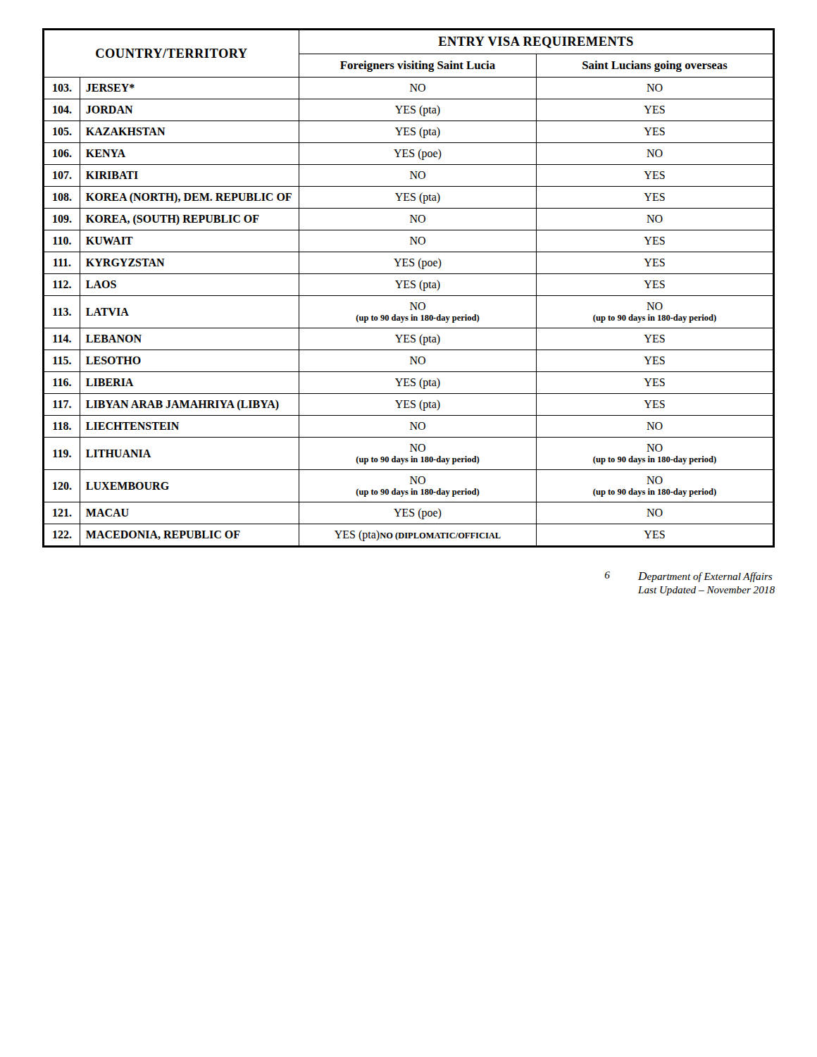| COUNTRY/TERRITORY | ENTRY VISA REQUIREMENTS |
| --- | --- |
| Foreigners visiting Saint Lucia | Saint Lucians going overseas |
| 103. | JERSEY* | NO | NO |
| 104. | JORDAN | YES (pta) | YES |
| 105. | KAZAKHSTAN | YES (pta) | YES |
| 106. | KENYA | YES (poe) | NO |
| 107. | KIRIBATI | NO | YES |
| 108. | KOREA (NORTH), DEM. REPUBLIC OF | YES (pta) | YES |
| 109. | KOREA, (SOUTH) REPUBLIC OF | NO | NO |
| 110. | KUWAIT | NO | YES |
| 111. | KYRGYZSTAN | YES (poe) | YES |
| 112. | LAOS | YES (pta) | YES |
| 113. | LATVIA | NO (up to 90 days in 180-day period) | NO (up to 90 days in 180-day period) |
| 114. | LEBANON | YES (pta) | YES |
| 115. | LESOTHO | NO | YES |
| 116. | LIBERIA | YES (pta) | YES |
| 117. | LIBYAN ARAB JAMAHRIYA (LIBYA) | YES (pta) | YES |
| 118. | LIECHTENSTEIN | NO | NO |
| 119. | LITHUANIA | NO (up to 90 days in 180-day period) | NO (up to 90 days in 180-day period) |
| 120. | LUXEMBOURG | NO (up to 90 days in 180-day period) | NO (up to 90 days in 180-day period) |
| 121. | MACAU | YES (poe) | NO |
| 122. | MACEDONIA, REPUBLIC OF | YES (pta) NO (DIPLOMATIC/OFFICIAL | YES |
6
Department of External Affairs
Last Updated – November 2018